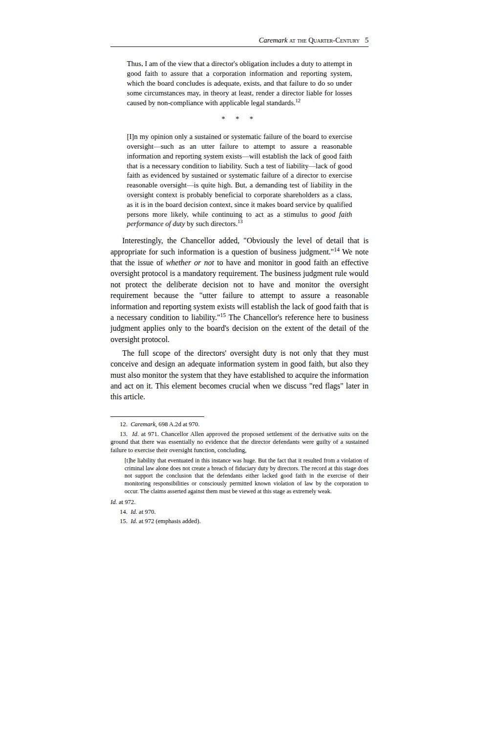Caremark at the Quarter-Century 5
Thus, I am of the view that a director's obligation includes a duty to attempt in good faith to assure that a corporation information and reporting system, which the board concludes is adequate, exists, and that failure to do so under some circumstances may, in theory at least, render a director liable for losses caused by non-compliance with applicable legal standards.12
* * *
[I]n my opinion only a sustained or systematic failure of the board to exercise oversight—such as an utter failure to attempt to assure a reasonable information and reporting system exists—will establish the lack of good faith that is a necessary condition to liability. Such a test of liability—lack of good faith as evidenced by sustained or systematic failure of a director to exercise reasonable oversight—is quite high. But, a demanding test of liability in the oversight context is probably beneficial to corporate shareholders as a class, as it is in the board decision context, since it makes board service by qualified persons more likely, while continuing to act as a stimulus to good faith performance of duty by such directors.13
Interestingly, the Chancellor added, "Obviously the level of detail that is appropriate for such information is a question of business judgment."14 We note that the issue of whether or not to have and monitor in good faith an effective oversight protocol is a mandatory requirement. The business judgment rule would not protect the deliberate decision not to have and monitor the oversight requirement because the "utter failure to attempt to assure a reasonable information and reporting system exists will establish the lack of good faith that is a necessary condition to liability."15 The Chancellor's reference here to business judgment applies only to the board's decision on the extent of the detail of the oversight protocol.
The full scope of the directors' oversight duty is not only that they must conceive and design an adequate information system in good faith, but also they must also monitor the system that they have established to acquire the information and act on it. This element becomes crucial when we discuss "red flags" later in this article.
12. Caremark, 698 A.2d at 970.
13. Id. at 971. Chancellor Allen approved the proposed settlement of the derivative suits on the ground that there was essentially no evidence that the director defendants were guilty of a sustained failure to exercise their oversight function, concluding,
[t]he liability that eventuated in this instance was huge. But the fact that it resulted from a violation of criminal law alone does not create a breach of fiduciary duty by directors. The record at this stage does not support the conclusion that the defendants either lacked good faith in the exercise of their monitoring responsibilities or consciously permitted known violation of law by the corporation to occur. The claims asserted against them must be viewed at this stage as extremely weak.
Id. at 972.
14. Id. at 970.
15. Id. at 972 (emphasis added).